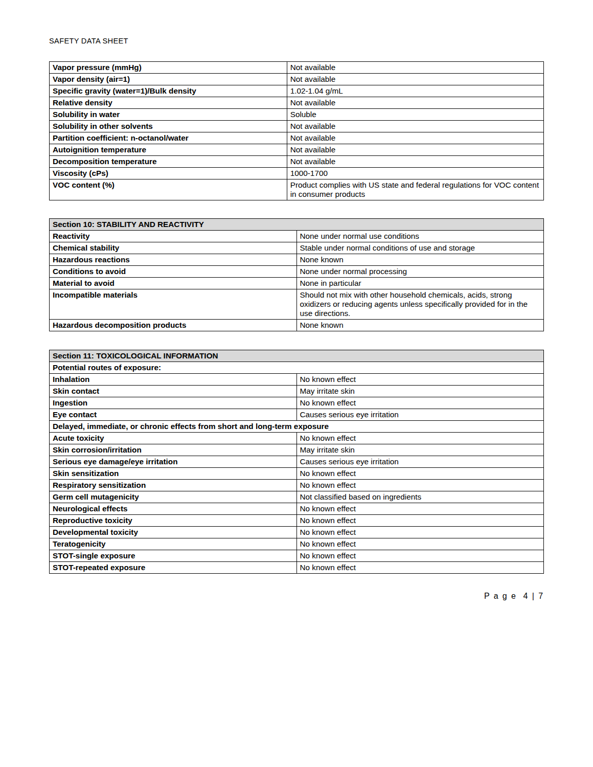SAFETY DATA SHEET
| Vapor pressure (mmHg) | Not available |
| Vapor density (air=1) | Not available |
| Specific gravity (water=1)/Bulk density | 1.02-1.04 g/mL |
| Relative density | Not available |
| Solubility in water | Soluble |
| Solubility in other solvents | Not available |
| Partition coefficient: n-octanol/water | Not available |
| Autoignition temperature | Not available |
| Decomposition temperature | Not available |
| Viscosity (cPs) | 1000-1700 |
| VOC content (%) | Product complies with US state and federal regulations for VOC content in consumer products |
| Section 10: STABILITY AND REACTIVITY |
| Reactivity | None under normal use conditions |
| Chemical stability | Stable under normal conditions of use and storage |
| Hazardous reactions | None known |
| Conditions to avoid | None under normal processing |
| Material to avoid | None in particular |
| Incompatible materials | Should not mix with other household chemicals, acids, strong oxidizers or reducing agents unless specifically provided for in the use directions. |
| Hazardous decomposition products | None known |
| Section 11: TOXICOLOGICAL INFORMATION |
| Potential routes of exposure: |
| Inhalation | No known effect |
| Skin contact | May irritate skin |
| Ingestion | No known effect |
| Eye contact | Causes serious eye irritation |
| Delayed, immediate, or chronic effects from short and long-term exposure |
| Acute toxicity | No known effect |
| Skin corrosion/irritation | May irritate skin |
| Serious eye damage/eye irritation | Causes serious eye irritation |
| Skin sensitization | No known effect |
| Respiratory sensitization | No known effect |
| Germ cell mutagenicity | Not classified based on ingredients |
| Neurological effects | No known effect |
| Reproductive toxicity | No known effect |
| Developmental toxicity | No known effect |
| Teratogenicity | No known effect |
| STOT-single exposure | No known effect |
| STOT-repeated exposure | No known effect |
P a g e 4 | 7